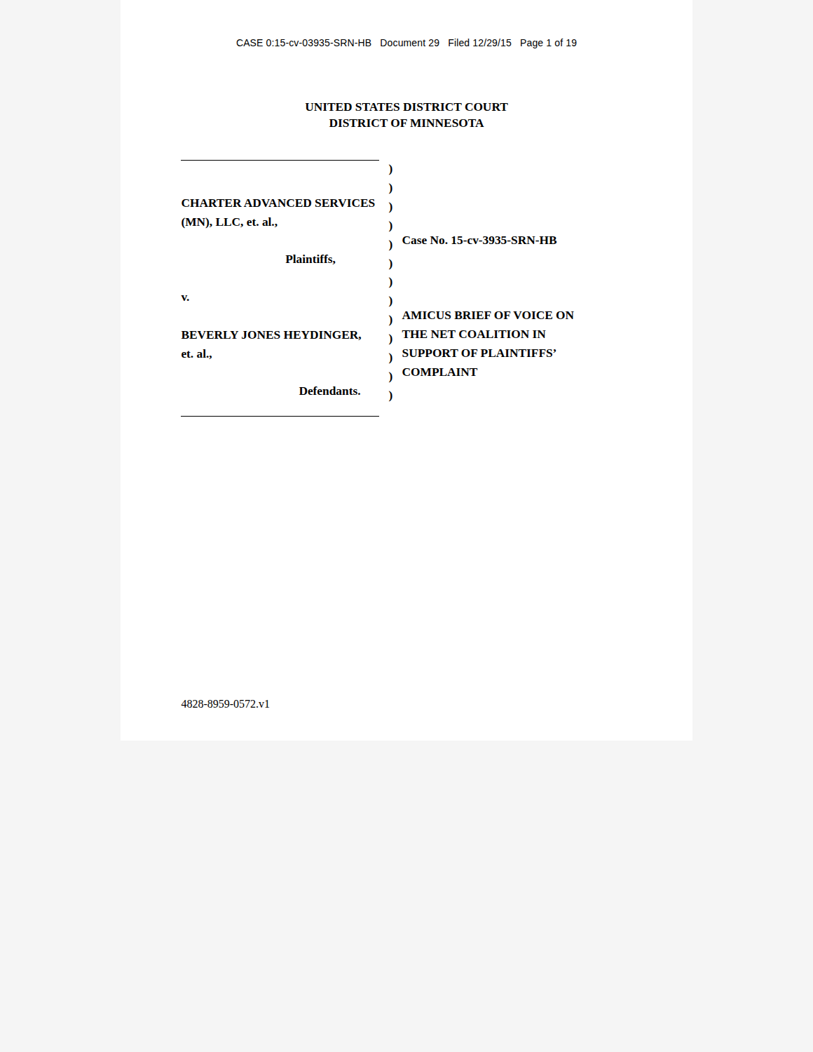CASE 0:15-cv-03935-SRN-HB Document 29 Filed 12/29/15 Page 1 of 19
UNITED STATES DISTRICT COURT
DISTRICT OF MINNESOTA
| CHARTER ADVANCED SERVICES (MN), LLC, et. al., Plaintiffs, v. BEVERLY JONES HEYDINGER, et. al., Defendants. | ) ) ) ) ) ) ) ) ) ) ) ) ) | Case No. 15-cv-3935-SRN-HB AMICUS BRIEF OF VOICE ON THE NET COALITION IN SUPPORT OF PLAINTIFFS’ COMPLAINT |
4828-8959-0572.v1